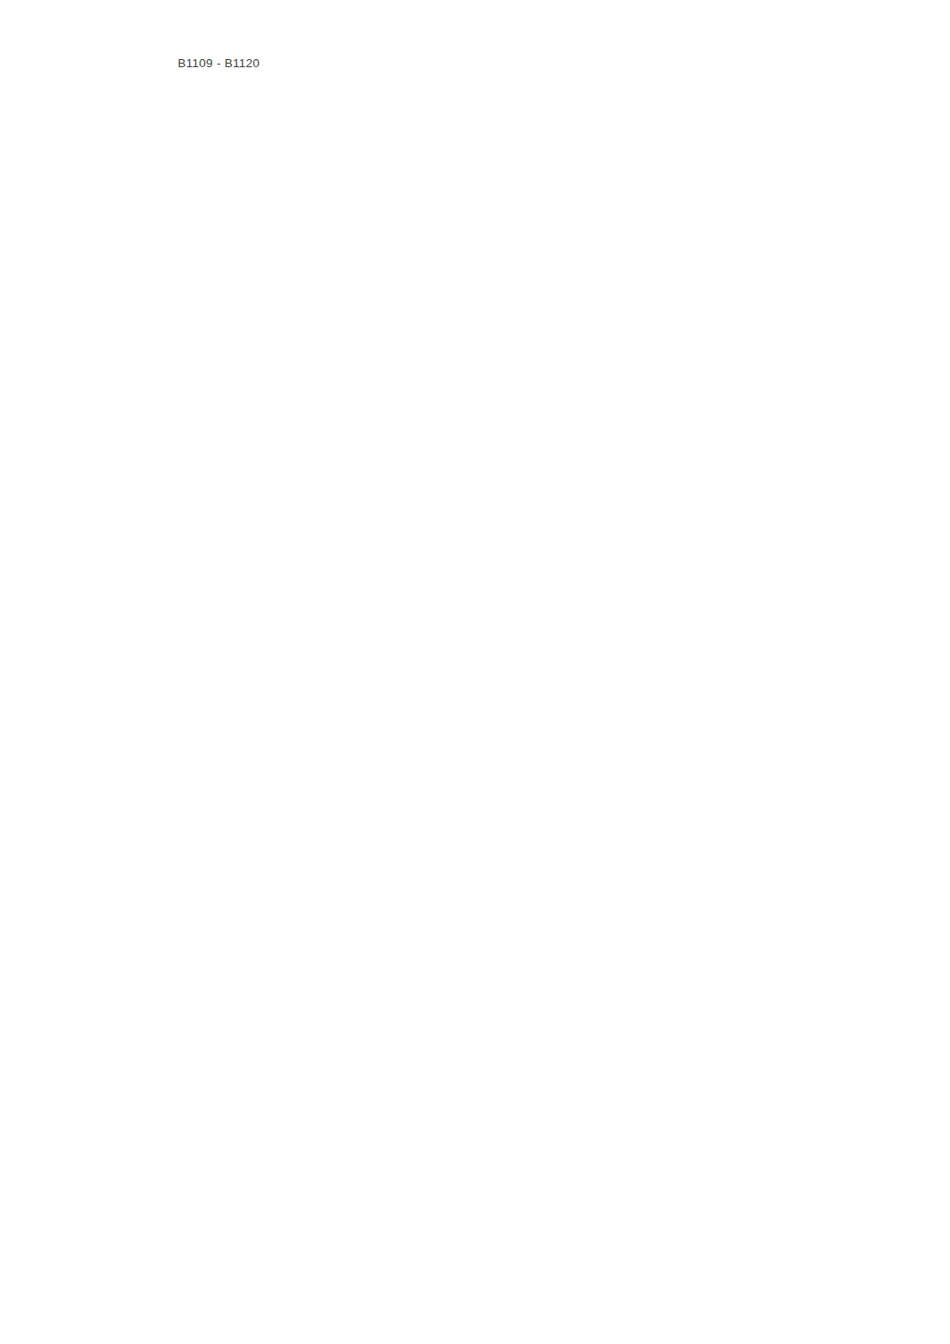B1109 - B1120